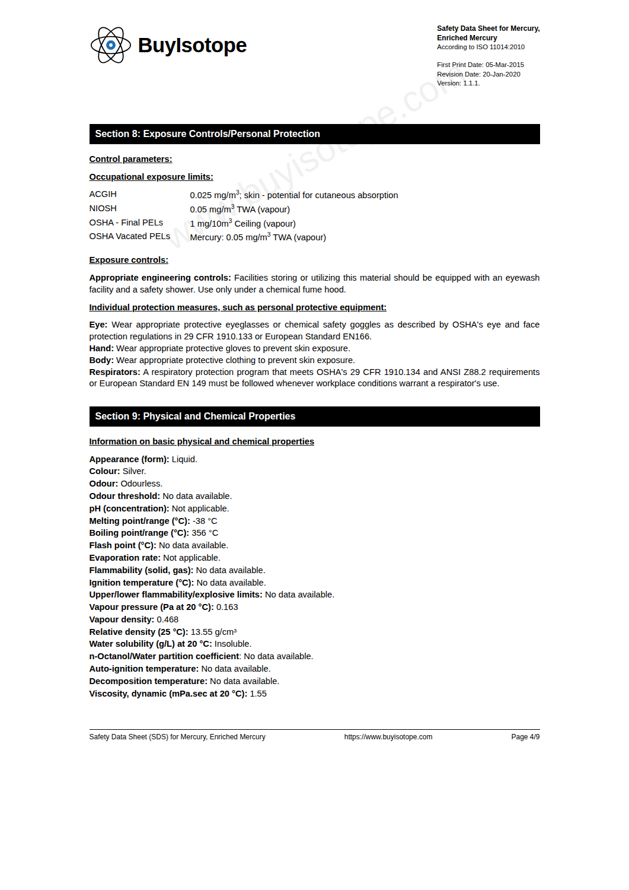www.buyisotope.com
BuyIsotope
Safety Data Sheet for Mercury,
Enriched Mercury
According to ISO 11014:2010
First Print Date: 05-Mar-2015
Revision Date: 20-Jan-2020
Version: 1.1.1.
Section 8: Exposure Controls/Personal Protection
Control parameters:
Occupational exposure limits:
ACGIH
0.025 mg/m3; skin - potential for cutaneous absorption
NIOSH
0.05 mg/m3 TWA (vapour)
OSHA - Final PELs
1 mg/10m3 Ceiling (vapour)
OSHA Vacated PELs
Mercury: 0.05 mg/m3 TWA (vapour)
Exposure controls:
Appropriate engineering controls: Facilities storing or utilizing this material should be equipped with an eyewash facility and a safety shower. Use only under a chemical fume hood.
Individual protection measures, such as personal protective equipment:
Eye: Wear appropriate protective eyeglasses or chemical safety goggles as described by OSHA's eye and face protection regulations in 29 CFR 1910.133 or European Standard EN166.
Hand: Wear appropriate protective gloves to prevent skin exposure.
Body: Wear appropriate protective clothing to prevent skin exposure.
Respirators: A respiratory protection program that meets OSHA's 29 CFR 1910.134 and ANSI Z88.2 requirements or European Standard EN 149 must be followed whenever workplace conditions warrant a respirator's use.
Section 9: Physical and Chemical Properties
Information on basic physical and chemical properties
Appearance (form): Liquid.
Colour: Silver.
Odour: Odourless.
Odour threshold: No data available.
pH (concentration): Not applicable.
Melting point/range (°C): -38 °C
Boiling point/range (°C): 356 °C
Flash point (°C): No data available.
Evaporation rate: Not applicable.
Flammability (solid, gas): No data available.
Ignition temperature (°C): No data available.
Upper/lower flammability/explosive limits: No data available.
Vapour pressure (Pa at 20 °C): 0.163
Vapour density: 0.468
Relative density (25 °C): 13.55 g/cm³
Water solubility (g/L) at 20 °C: Insoluble.
n-Octanol/Water partition coefficient: No data available.
Auto-ignition temperature: No data available.
Decomposition temperature: No data available.
Viscosity, dynamic (mPa.sec at 20 °C): 1.55
Safety Data Sheet (SDS) for Mercury, Enriched Mercury
https://www.buyisotope.com
Page 4/9